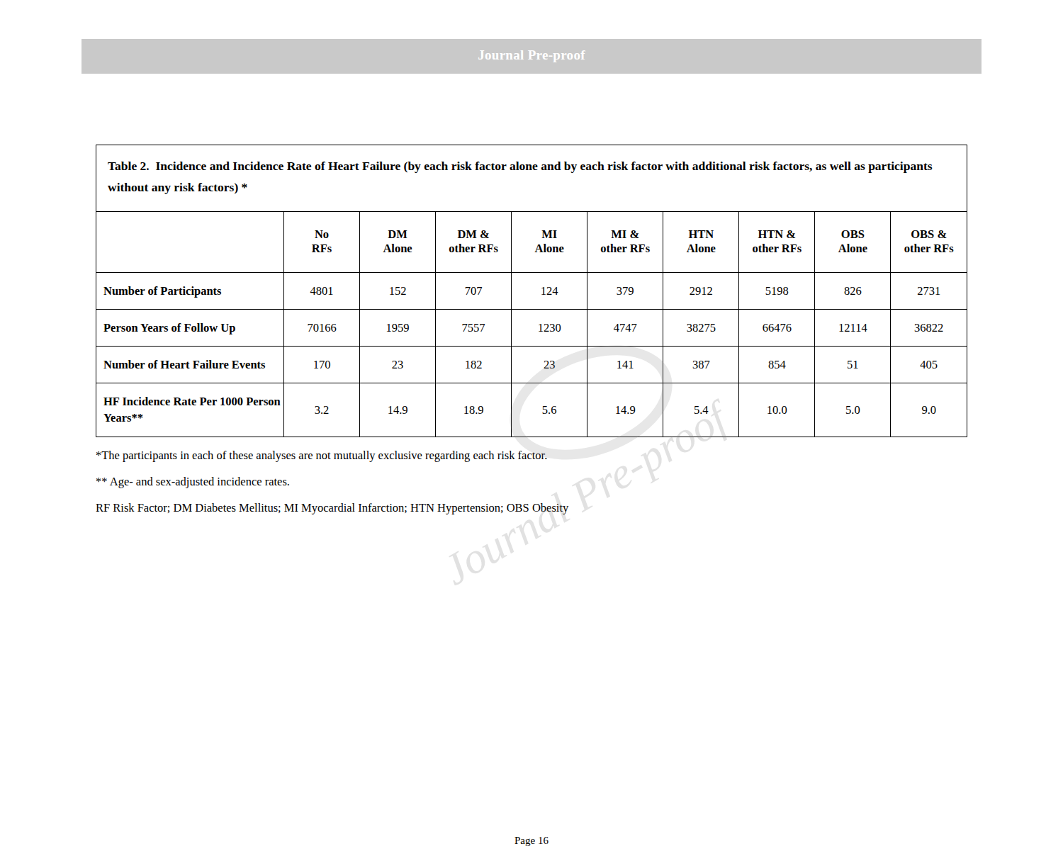Journal Pre-proof
Journal Pre-proof
Table 2. Incidence and Incidence Rate of Heart Failure (by each risk factor alone and by each risk factor with additional risk factors, as well as participants without any risk factors) *
| | No RFs | DM Alone | DM & other RFs | MI Alone | MI & other RFs | HTN Alone | HTN & other RFs | OBS Alone | OBS & other RFs |
| --- | --- | --- | --- | --- | --- | --- | --- | --- | --- |
| Number of Participants | 4801 | 152 | 707 | 124 | 379 | 2912 | 5198 | 826 | 2731 |
| Person Years of Follow Up | 70166 | 1959 | 7557 | 1230 | 4747 | 38275 | 66476 | 12114 | 36822 |
| Number of Heart Failure Events | 170 | 23 | 182 | 23 | 141 | 387 | 854 | 51 | 405 |
| HF Incidence Rate Per 1000 Person Years** | 3.2 | 14.9 | 18.9 | 5.6 | 14.9 | 5.4 | 10.0 | 5.0 | 9.0 |
*The participants in each of these analyses are not mutually exclusive regarding each risk factor.
** Age- and sex-adjusted incidence rates.
RF Risk Factor; DM Diabetes Mellitus; MI Myocardial Infarction; HTN Hypertension; OBS Obesity
Page 16